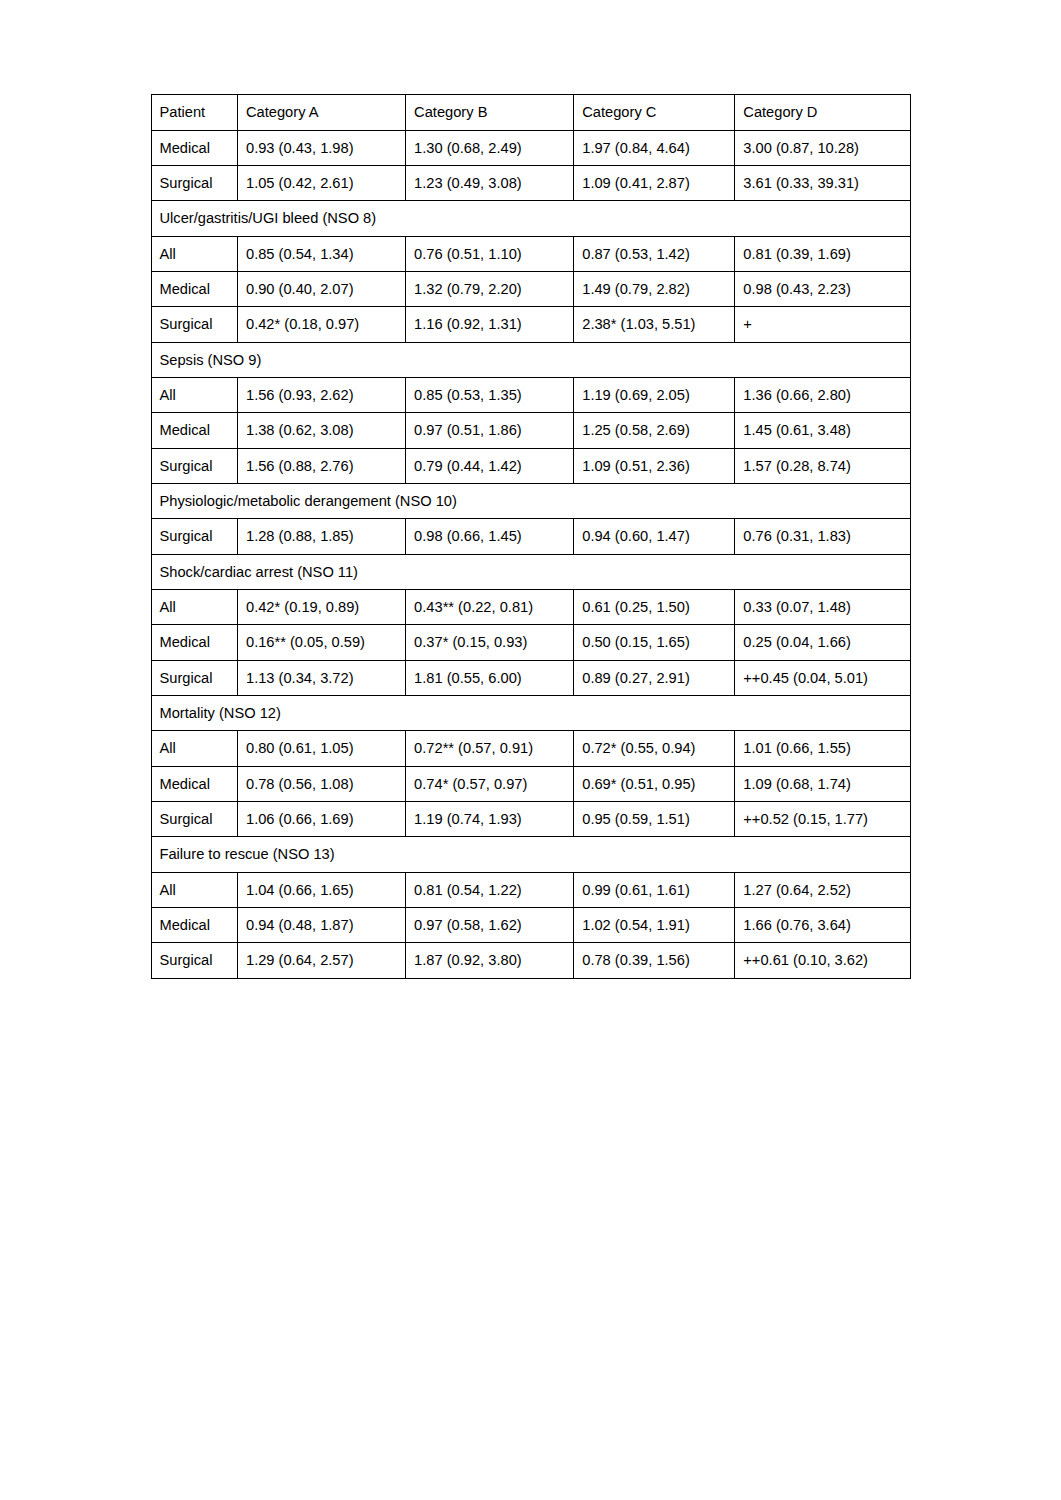| Patient | Category A | Category B | Category C | Category D |
| --- | --- | --- | --- | --- |
| Medical | 0.93 (0.43, 1.98) | 1.30 (0.68, 2.49) | 1.97 (0.84, 4.64) | 3.00 (0.87, 10.28) |
| Surgical | 1.05 (0.42, 2.61) | 1.23 (0.49, 3.08) | 1.09 (0.41, 2.87) | 3.61 (0.33, 39.31) |
| Ulcer/gastritis/UGI bleed (NSO 8) |
| All | 0.85 (0.54, 1.34) | 0.76 (0.51, 1.10) | 0.87 (0.53, 1.42) | 0.81 (0.39, 1.69) |
| Medical | 0.90 (0.40, 2.07) | 1.32 (0.79, 2.20) | 1.49 (0.79, 2.82) | 0.98 (0.43, 2.23) |
| Surgical | 0.42* (0.18, 0.97) | 1.16 (0.92, 1.31) | 2.38* (1.03, 5.51) | + |
| Sepsis (NSO 9) |
| All | 1.56 (0.93, 2.62) | 0.85 (0.53, 1.35) | 1.19 (0.69, 2.05) | 1.36 (0.66, 2.80) |
| Medical | 1.38 (0.62, 3.08) | 0.97 (0.51, 1.86) | 1.25 (0.58, 2.69) | 1.45 (0.61, 3.48) |
| Surgical | 1.56 (0.88, 2.76) | 0.79 (0.44, 1.42) | 1.09 (0.51, 2.36) | 1.57 (0.28, 8.74) |
| Physiologic/metabolic derangement (NSO 10) |
| Surgical | 1.28 (0.88, 1.85) | 0.98 (0.66, 1.45) | 0.94 (0.60, 1.47) | 0.76 (0.31, 1.83) |
| Shock/cardiac arrest (NSO 11) |
| All | 0.42* (0.19, 0.89) | 0.43** (0.22, 0.81) | 0.61 (0.25, 1.50) | 0.33 (0.07, 1.48) |
| Medical | 0.16** (0.05, 0.59) | 0.37* (0.15, 0.93) | 0.50 (0.15, 1.65) | 0.25 (0.04, 1.66) |
| Surgical | 1.13 (0.34, 3.72) | 1.81 (0.55, 6.00) | 0.89 (0.27, 2.91) | ++0.45 (0.04, 5.01) |
| Mortality (NSO 12) |
| All | 0.80 (0.61, 1.05) | 0.72** (0.57, 0.91) | 0.72* (0.55, 0.94) | 1.01 (0.66, 1.55) |
| Medical | 0.78 (0.56, 1.08) | 0.74* (0.57, 0.97) | 0.69* (0.51, 0.95) | 1.09 (0.68, 1.74) |
| Surgical | 1.06 (0.66, 1.69) | 1.19 (0.74, 1.93) | 0.95 (0.59, 1.51) | ++0.52 (0.15, 1.77) |
| Failure to rescue (NSO 13) |
| All | 1.04 (0.66, 1.65) | 0.81 (0.54, 1.22) | 0.99 (0.61, 1.61) | 1.27 (0.64, 2.52) |
| Medical | 0.94 (0.48, 1.87) | 0.97 (0.58, 1.62) | 1.02 (0.54, 1.91) | 1.66 (0.76, 3.64) |
| Surgical | 1.29 (0.64, 2.57) | 1.87 (0.92, 3.80) | 0.78 (0.39, 1.56) | ++0.61 (0.10, 3.62) |